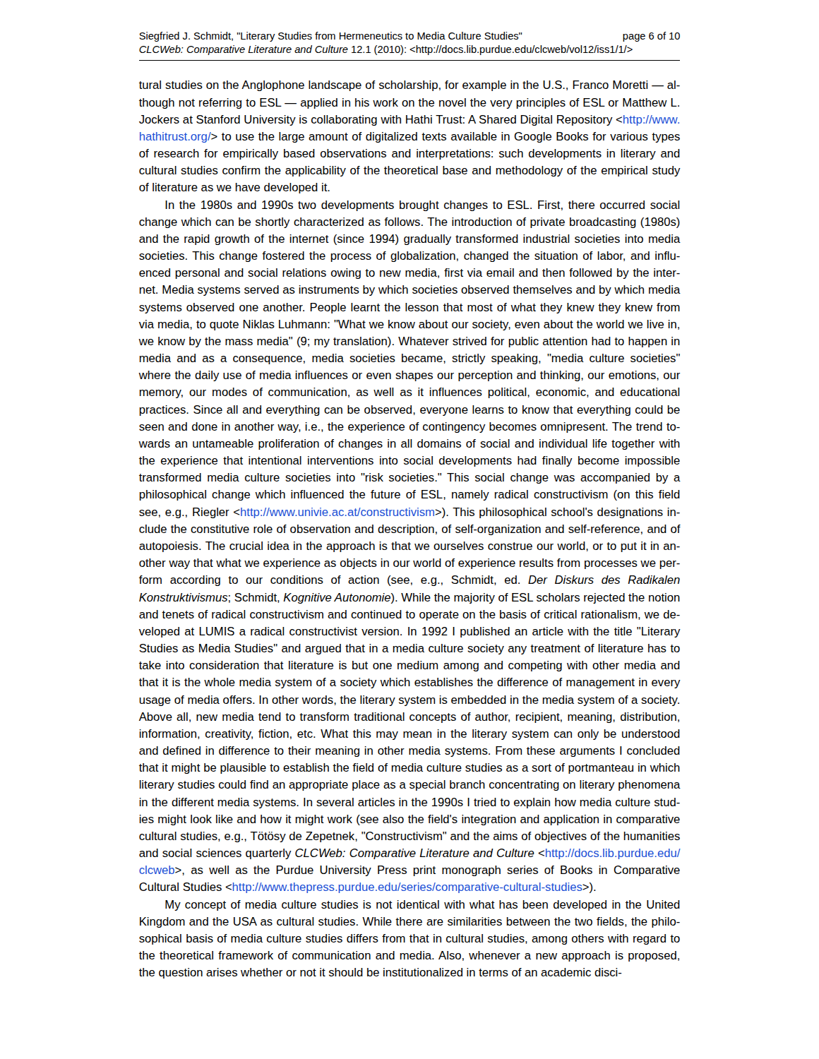Siegfried J. Schmidt, "Literary Studies from Hermeneutics to Media Culture Studies" page 6 of 10
CLCWeb: Comparative Literature and Culture 12.1 (2010): <http://docs.lib.purdue.edu/clcweb/vol12/iss1/1/>
tural studies on the Anglophone landscape of scholarship, for example in the U.S., Franco Moretti — although not referring to ESL — applied in his work on the novel the very principles of ESL or Matthew L. Jockers at Stanford University is collaborating with Hathi Trust: A Shared Digital Repository <http://www.hathitrust.org/> to use the large amount of digitalized texts available in Google Books for various types of research for empirically based observations and interpretations: such developments in literary and cultural studies confirm the applicability of the theoretical base and methodology of the empirical study of literature as we have developed it.
In the 1980s and 1990s two developments brought changes to ESL. First, there occurred social change which can be shortly characterized as follows. The introduction of private broadcasting (1980s) and the rapid growth of the internet (since 1994) gradually transformed industrial societies into media societies. This change fostered the process of globalization, changed the situation of labor, and influenced personal and social relations owing to new media, first via email and then followed by the internet. Media systems served as instruments by which societies observed themselves and by which media systems observed one another. People learnt the lesson that most of what they knew they knew from via media, to quote Niklas Luhmann: "What we know about our society, even about the world we live in, we know by the mass media" (9; my translation). Whatever strived for public attention had to happen in media and as a consequence, media societies became, strictly speaking, "media culture societies" where the daily use of media influences or even shapes our perception and thinking, our emotions, our memory, our modes of communication, as well as it influences political, economic, and educational practices. Since all and everything can be observed, everyone learns to know that everything could be seen and done in another way, i.e., the experience of contingency becomes omnipresent. The trend towards an untameable proliferation of changes in all domains of social and individual life together with the experience that intentional interventions into social developments had finally become impossible transformed media culture societies into "risk societies." This social change was accompanied by a philosophical change which influenced the future of ESL, namely radical constructivism (on this field see, e.g., Riegler <http://www.univie.ac.at/constructivism>). This philosophical school's designations include the constitutive role of observation and description, of self-organization and self-reference, and of autopoiesis. The crucial idea in the approach is that we ourselves construe our world, or to put it in another way that what we experience as objects in our world of experience results from processes we perform according to our conditions of action (see, e.g., Schmidt, ed. Der Diskurs des Radikalen Konstruktivismus; Schmidt, Kognitive Autonomie). While the majority of ESL scholars rejected the notion and tenets of radical constructivism and continued to operate on the basis of critical rationalism, we developed at LUMIS a radical constructivist version. In 1992 I published an article with the title "Literary Studies as Media Studies" and argued that in a media culture society any treatment of literature has to take into consideration that literature is but one medium among and competing with other media and that it is the whole media system of a society which establishes the difference of management in every usage of media offers. In other words, the literary system is embedded in the media system of a society. Above all, new media tend to transform traditional concepts of author, recipient, meaning, distribution, information, creativity, fiction, etc. What this may mean in the literary system can only be understood and defined in difference to their meaning in other media systems. From these arguments I concluded that it might be plausible to establish the field of media culture studies as a sort of portmanteau in which literary studies could find an appropriate place as a special branch concentrating on literary phenomena in the different media systems. In several articles in the 1990s I tried to explain how media culture studies might look like and how it might work (see also the field's integration and application in comparative cultural studies, e.g., Tötösy de Zepetnek, "Constructivism" and the aims of objectives of the humanities and social sciences quarterly CLCWeb: Comparative Literature and Culture <http://docs.lib.purdue.edu/clcweb>, as well as the Purdue University Press print monograph series of Books in Comparative Cultural Studies <http://www.thepress.purdue.edu/series/comparative-cultural-studies>).
My concept of media culture studies is not identical with what has been developed in the United Kingdom and the USA as cultural studies. While there are similarities between the two fields, the philosophical basis of media culture studies differs from that in cultural studies, among others with regard to the theoretical framework of communication and media. Also, whenever a new approach is proposed, the question arises whether or not it should be institutionalized in terms of an academic disci-